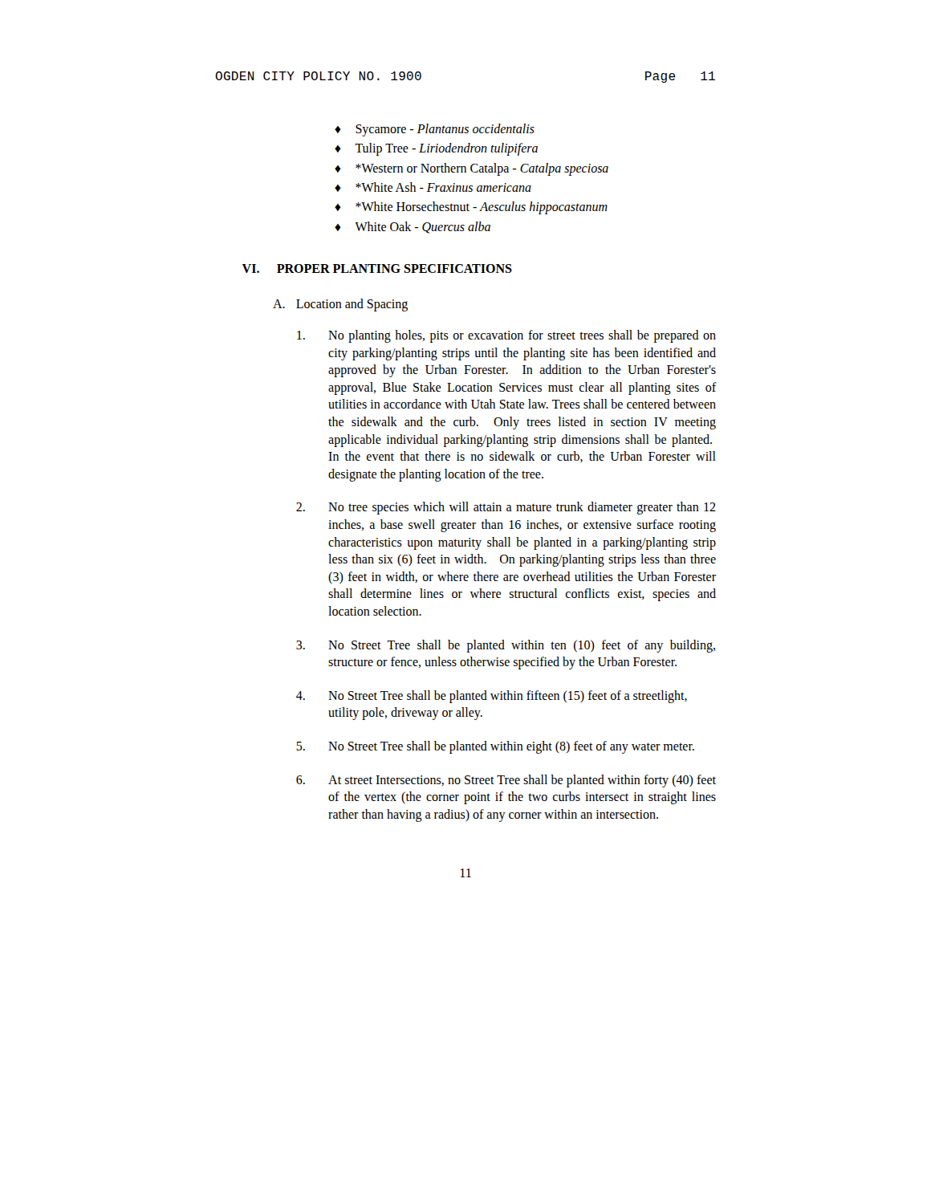OGDEN CITY POLICY NO. 1900 Page 11
Sycamore - Plantanus occidentalis
Tulip Tree - Liriodendron tulipifera
*Western or Northern Catalpa - Catalpa speciosa
*White Ash - Fraxinus americana
*White Horsechestnut - Aesculus hippocastanum
White Oak - Quercus alba
VI. PROPER PLANTING SPECIFICATIONS
A. Location and Spacing
No planting holes, pits or excavation for street trees shall be prepared on city parking/planting strips until the planting site has been identified and approved by the Urban Forester. In addition to the Urban Forester's approval, Blue Stake Location Services must clear all planting sites of utilities in accordance with Utah State law. Trees shall be centered between the sidewalk and the curb. Only trees listed in section IV meeting applicable individual parking/planting strip dimensions shall be planted. In the event that there is no sidewalk or curb, the Urban Forester will designate the planting location of the tree.
No tree species which will attain a mature trunk diameter greater than 12 inches, a base swell greater than 16 inches, or extensive surface rooting characteristics upon maturity shall be planted in a parking/planting strip less than six (6) feet in width. On parking/planting strips less than three (3) feet in width, or where there are overhead utilities the Urban Forester shall determine lines or where structural conflicts exist, species and location selection.
No Street Tree shall be planted within ten (10) feet of any building, structure or fence, unless otherwise specified by the Urban Forester.
No Street Tree shall be planted within fifteen (15) feet of a streetlight,
utility pole, driveway or alley.
No Street Tree shall be planted within eight (8) feet of any water meter.
At street Intersections, no Street Tree shall be planted within forty (40) feet of the vertex (the corner point if the two curbs intersect in straight lines rather than having a radius) of any corner within an intersection.
11